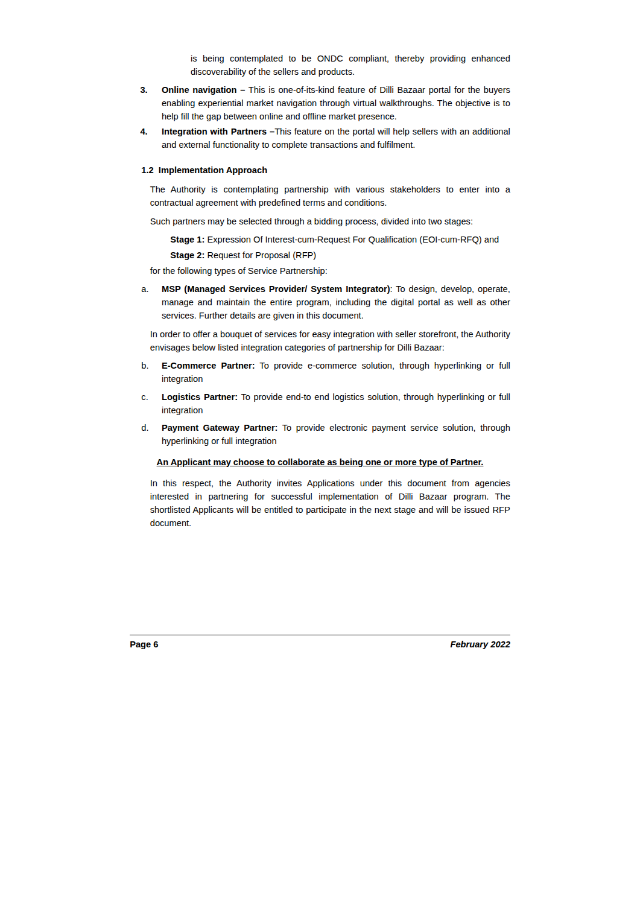is being contemplated to be ONDC compliant, thereby providing enhanced discoverability of the sellers and products.
3. Online navigation – This is one-of-its-kind feature of Dilli Bazaar portal for the buyers enabling experiential market navigation through virtual walkthroughs. The objective is to help fill the gap between online and offline market presence.
4. Integration with Partners –This feature on the portal will help sellers with an additional and external functionality to complete transactions and fulfilment.
1.2 Implementation Approach
The Authority is contemplating partnership with various stakeholders to enter into a contractual agreement with predefined terms and conditions.
Such partners may be selected through a bidding process, divided into two stages:
Stage 1: Expression Of Interest-cum-Request For Qualification (EOI-cum-RFQ) and
Stage 2: Request for Proposal (RFP)
for the following types of Service Partnership:
a. MSP (Managed Services Provider/ System Integrator): To design, develop, operate, manage and maintain the entire program, including the digital portal as well as other services. Further details are given in this document.
In order to offer a bouquet of services for easy integration with seller storefront, the Authority envisages below listed integration categories of partnership for Dilli Bazaar:
b. E-Commerce Partner: To provide e-commerce solution, through hyperlinking or full integration
c. Logistics Partner: To provide end-to end logistics solution, through hyperlinking or full integration
d. Payment Gateway Partner: To provide electronic payment service solution, through hyperlinking or full integration
An Applicant may choose to collaborate as being one or more type of Partner.
In this respect, the Authority invites Applications under this document from agencies interested in partnering for successful implementation of Dilli Bazaar program. The shortlisted Applicants will be entitled to participate in the next stage and will be issued RFP document.
Page 6 February 2022